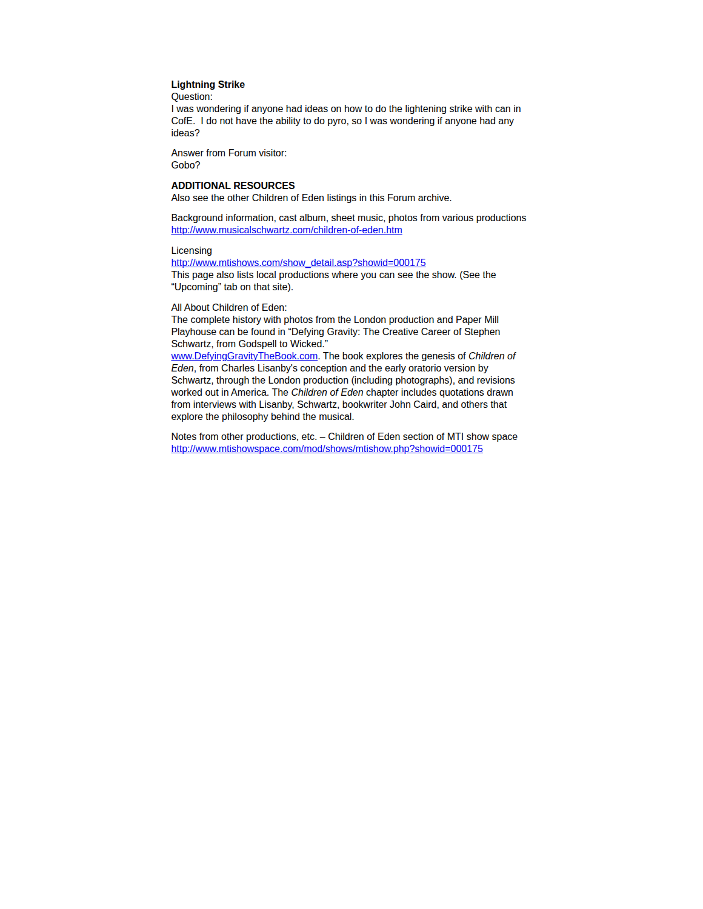Lightning Strike
Question:
I was wondering if anyone had ideas on how to do the lightening strike with can in CofE. I do not have the ability to do pyro, so I was wondering if anyone had any ideas?
Answer from Forum visitor:
Gobo?
ADDITIONAL RESOURCES
Also see the other Children of Eden listings in this Forum archive.
Background information, cast album, sheet music, photos from various productions
http://www.musicalschwartz.com/children-of-eden.htm
Licensing
http://www.mtishows.com/show_detail.asp?showid=000175
This page also lists local productions where you can see the show. (See the “Upcoming” tab on that site).
All About Children of Eden:
The complete history with photos from the London production and Paper Mill Playhouse can be found in “Defying Gravity: The Creative Career of Stephen Schwartz, from Godspell to Wicked.”
www.DefyingGravityTheBook.com. The book explores the genesis of Children of Eden, from Charles Lisanby's conception and the early oratorio version by Schwartz, through the London production (including photographs), and revisions worked out in America. The Children of Eden chapter includes quotations drawn from interviews with Lisanby, Schwartz, bookwriter John Caird, and others that explore the philosophy behind the musical.
Notes from other productions, etc. – Children of Eden section of MTI show space
http://www.mtishowspace.com/mod/shows/mtishow.php?showid=000175